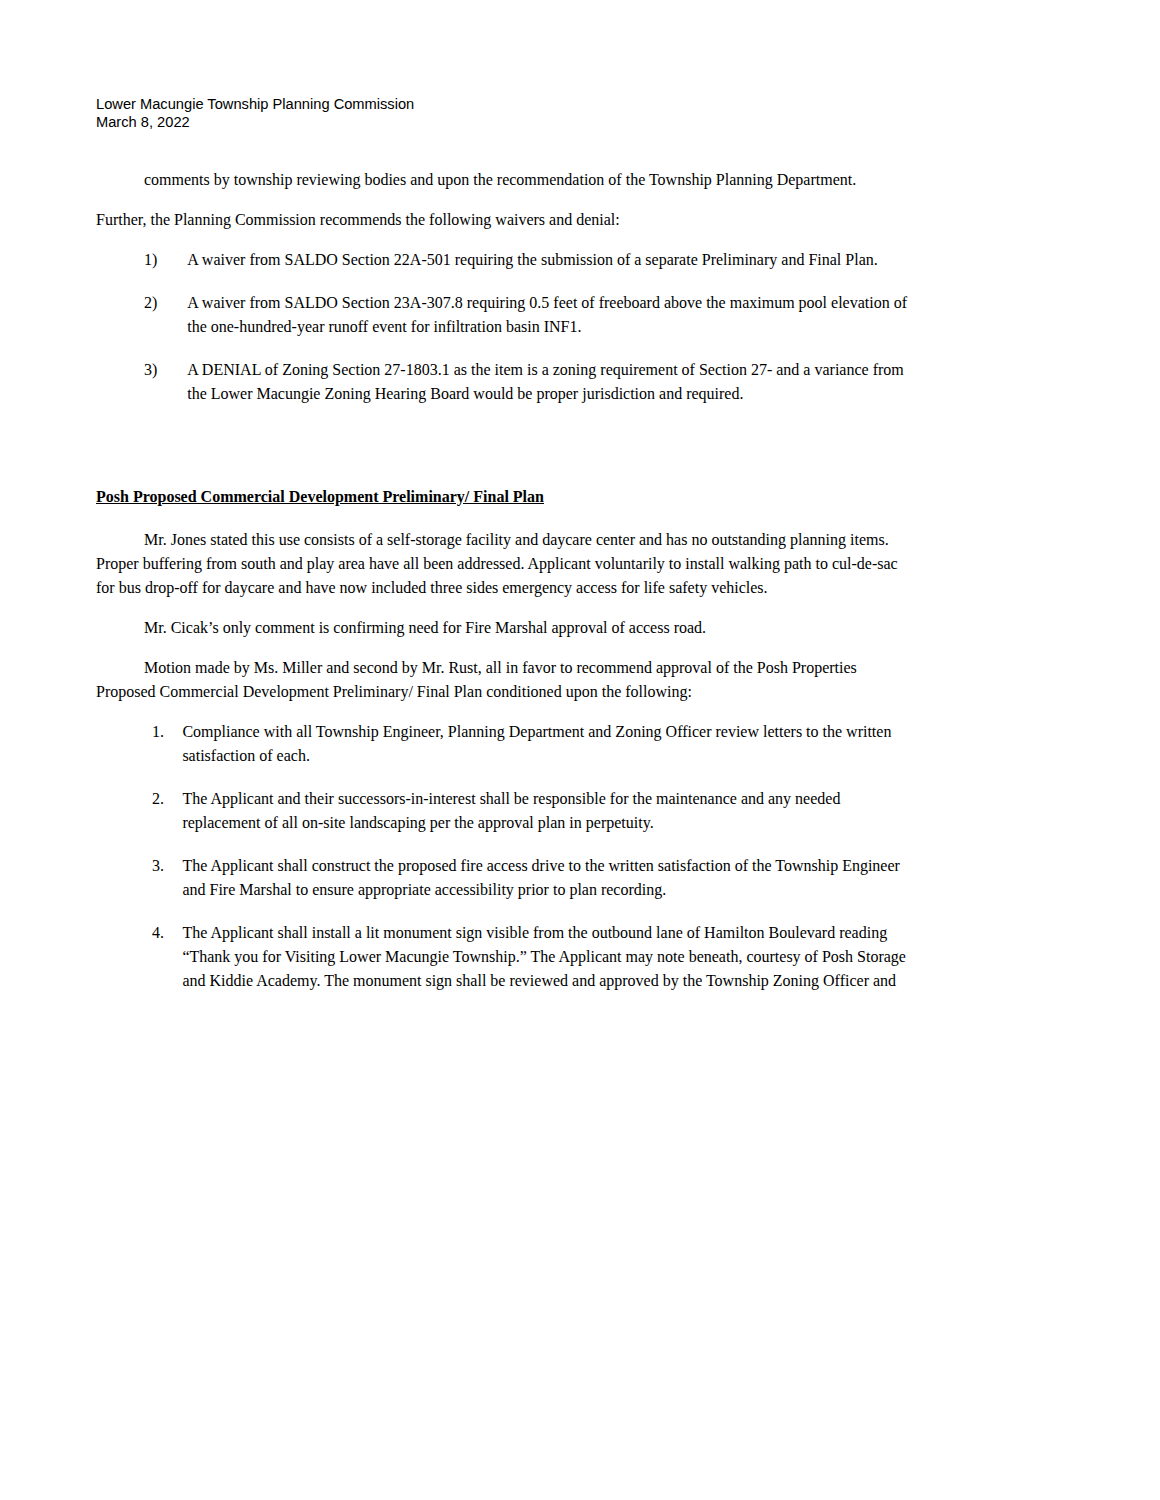Lower Macungie Township Planning Commission
March 8, 2022
comments by township reviewing bodies and upon the recommendation of the Township Planning Department.
Further, the Planning Commission recommends the following waivers and denial:
1) A waiver from SALDO Section 22A-501 requiring the submission of a separate Preliminary and Final Plan.
2) A waiver from SALDO Section 23A-307.8 requiring 0.5 feet of freeboard above the maximum pool elevation of the one-hundred-year runoff event for infiltration basin INF1.
3) A DENIAL of Zoning Section 27-1803.1 as the item is a zoning requirement of Section 27- and a variance from the Lower Macungie Zoning Hearing Board would be proper jurisdiction and required.
Posh Proposed Commercial Development Preliminary/ Final Plan
Mr. Jones stated this use consists of a self-storage facility and daycare center and has no outstanding planning items. Proper buffering from south and play area have all been addressed. Applicant voluntarily to install walking path to cul-de-sac for bus drop-off for daycare and have now included three sides emergency access for life safety vehicles.
Mr. Cicak’s only comment is confirming need for Fire Marshal approval of access road.
Motion made by Ms. Miller and second by Mr. Rust, all in favor to recommend approval of the Posh Properties Proposed Commercial Development Preliminary/ Final Plan conditioned upon the following:
Compliance with all Township Engineer, Planning Department and Zoning Officer review letters to the written satisfaction of each.
The Applicant and their successors-in-interest shall be responsible for the maintenance and any needed replacement of all on-site landscaping per the approval plan in perpetuity.
The Applicant shall construct the proposed fire access drive to the written satisfaction of the Township Engineer and Fire Marshal to ensure appropriate accessibility prior to plan recording.
The Applicant shall install a lit monument sign visible from the outbound lane of Hamilton Boulevard reading “Thank you for Visiting Lower Macungie Township.” The Applicant may note beneath, courtesy of Posh Storage and Kiddie Academy. The monument sign shall be reviewed and approved by the Township Zoning Officer and